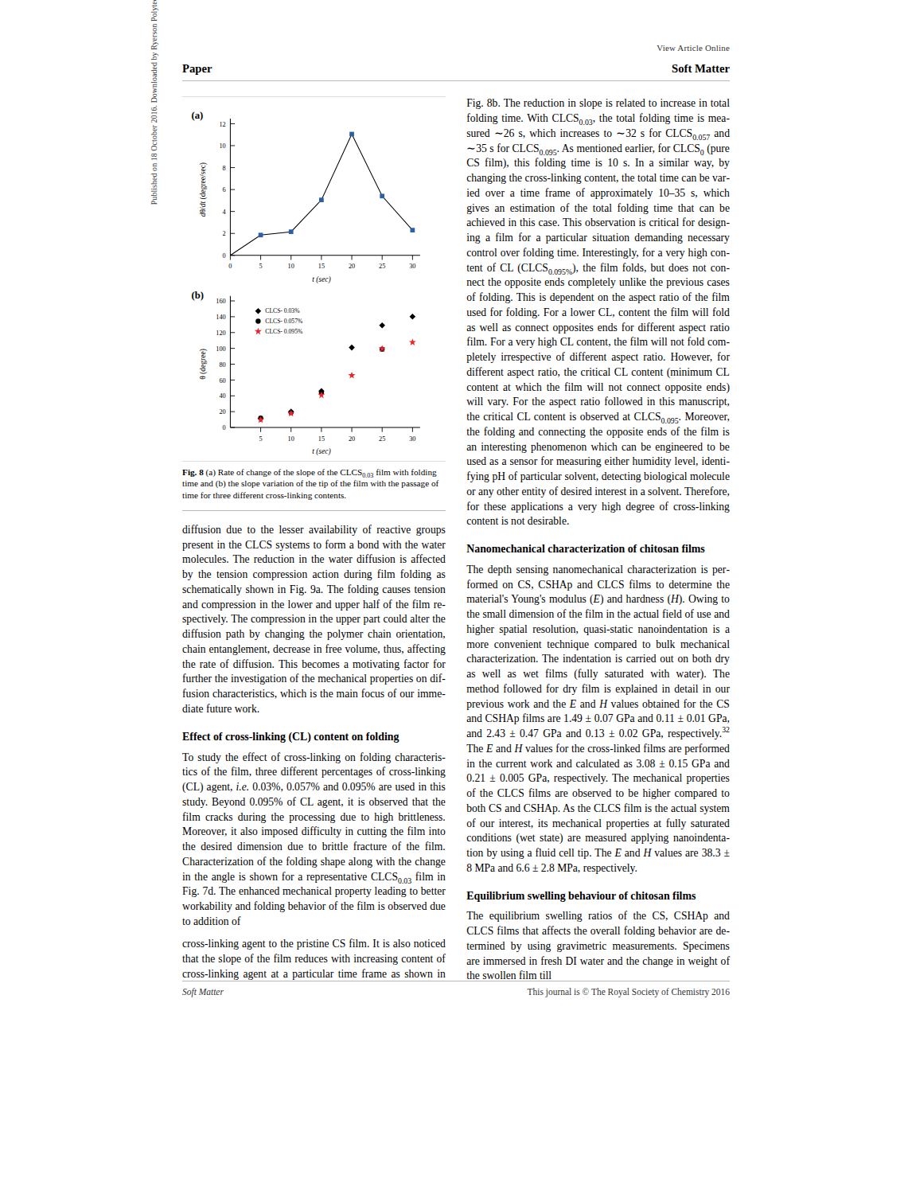View Article Online
Paper
Soft Matter
Published on 18 October 2016. Downloaded by Ryerson Polytechnic University on 01/11/2016 11:02:28.
(a) 0 2 4 6 8 10 12 0 5 10 15 20 25 30 t (sec) dθ/dt (degree/sec) (b) 0 20 40 60 80 100 120 140 160 5 10 15 20 25 30 t (sec) θ (degree) CLCS- 0.03% CLCS- 0.057% CLCS- 0.095%
Fig. 8 (a) Rate of change of the slope of the CLCS0.03 film with folding time and (b) the slope variation of the tip of the film with the passage of time for three different cross-linking contents.
diffusion due to the lesser availability of reactive groups present in the CLCS systems to form a bond with the water molecules. The reduction in the water diffusion is affected by the tension compression action during film folding as schematically shown in Fig. 9a. The folding causes tension and compression in the lower and upper half of the film respectively. The compression in the upper part could alter the diffusion path by changing the polymer chain orientation, chain entanglement, decrease in free volume, thus, affecting the rate of diffusion. This becomes a motivating factor for further the investigation of the mechanical properties on diffusion characteristics, which is the main focus of our immediate future work.
Effect of cross-linking (CL) content on folding
To study the effect of cross-linking on folding characteristics of the film, three different percentages of cross-linking (CL) agent, i.e. 0.03%, 0.057% and 0.095% are used in this study. Beyond 0.095% of CL agent, it is observed that the film cracks during the processing due to high brittleness. Moreover, it also imposed difficulty in cutting the film into the desired dimension due to brittle fracture of the film. Characterization of the folding shape along with the change in the angle is shown for a representative CLCS0.03 film in Fig. 7d. The enhanced mechanical property leading to better workability and folding behavior of the film is observed due to addition of
cross-linking agent to the pristine CS film. It is also noticed that the slope of the film reduces with increasing content of cross-linking agent at a particular time frame as shown in Fig. 8b. The reduction in slope is related to increase in total folding time. With CLCS0.03, the total folding time is measured ∼26 s, which increases to ∼32 s for CLCS0.057 and ∼35 s for CLCS0.095. As mentioned earlier, for CLCS0 (pure CS film), this folding time is 10 s. In a similar way, by changing the cross-linking content, the total time can be varied over a time frame of approximately 10–35 s, which gives an estimation of the total folding time that can be achieved in this case. This observation is critical for designing a film for a particular situation demanding necessary control over folding time. Interestingly, for a very high content of CL (CLCS0.095%), the film folds, but does not connect the opposite ends completely unlike the previous cases of folding. This is dependent on the aspect ratio of the film used for folding. For a lower CL, content the film will fold as well as connect opposites ends for different aspect ratio film. For a very high CL content, the film will not fold completely irrespective of different aspect ratio. However, for different aspect ratio, the critical CL content (minimum CL content at which the film will not connect opposite ends) will vary. For the aspect ratio followed in this manuscript, the critical CL content is observed at CLCS0.095. Moreover, the folding and connecting the opposite ends of the film is an interesting phenomenon which can be engineered to be used as a sensor for measuring either humidity level, identifying pH of particular solvent, detecting biological molecule or any other entity of desired interest in a solvent. Therefore, for these applications a very high degree of cross-linking content is not desirable.
Nanomechanical characterization of chitosan films
The depth sensing nanomechanical characterization is performed on CS, CSHAp and CLCS films to determine the material's Young's modulus (E) and hardness (H). Owing to the small dimension of the film in the actual field of use and higher spatial resolution, quasi-static nanoindentation is a more convenient technique compared to bulk mechanical characterization. The indentation is carried out on both dry as well as wet films (fully saturated with water). The method followed for dry film is explained in detail in our previous work and the E and H values obtained for the CS and CSHAp films are 1.49 ± 0.07 GPa and 0.11 ± 0.01 GPa, and 2.43 ± 0.47 GPa and 0.13 ± 0.02 GPa, respectively.32 The E and H values for the cross-linked films are performed in the current work and calculated as 3.08 ± 0.15 GPa and 0.21 ± 0.005 GPa, respectively. The mechanical properties of the CLCS films are observed to be higher compared to both CS and CSHAp. As the CLCS film is the actual system of our interest, its mechanical properties at fully saturated conditions (wet state) are measured applying nanoindentation by using a fluid cell tip. The E and H values are 38.3 ± 8 MPa and 6.6 ± 2.8 MPa, respectively.
Equilibrium swelling behaviour of chitosan films
The equilibrium swelling ratios of the CS, CSHAp and CLCS films that affects the overall folding behavior are determined by using gravimetric measurements. Specimens are immersed in fresh DI water and the change in weight of the swollen film till
Soft Matter
This journal is © The Royal Society of Chemistry 2016